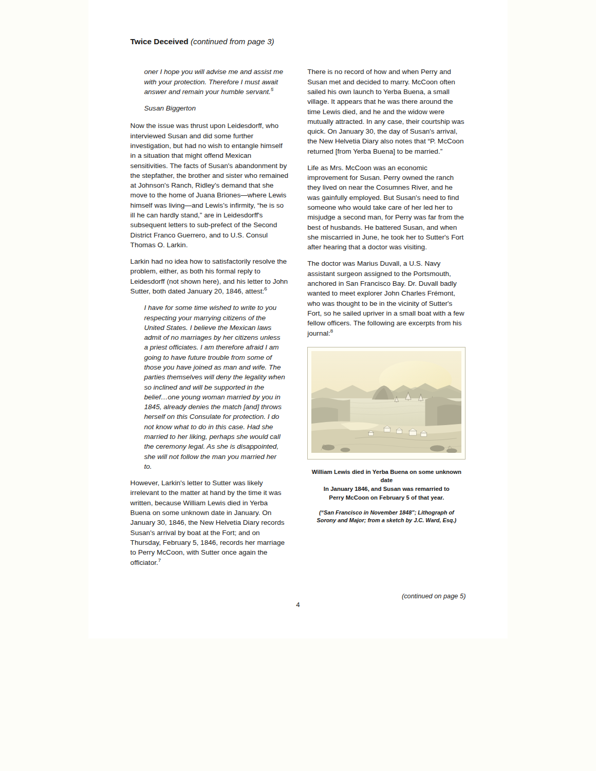Twice Deceived (continued from page 3)
oner I hope you will advise me and assist me with your protection. Therefore I must await answer and remain your humble servant.5
Susan Biggerton
Now the issue was thrust upon Leidesdorff, who interviewed Susan and did some further investigation, but had no wish to entangle himself in a situation that might offend Mexican sensitivities. The facts of Susan's abandonment by the stepfather, the brother and sister who remained at Johnson's Ranch, Ridley's demand that she move to the home of Juana Briones—where Lewis himself was living—and Lewis's infirmity, “he is so ill he can hardly stand,” are in Leidesdorff's subsequent letters to sub-prefect of the Second District Franco Guerrero, and to U.S. Consul Thomas O. Larkin.
Larkin had no idea how to satisfactorily resolve the problem, either, as both his formal reply to Leidesdorff (not shown here), and his letter to John Sutter, both dated January 20, 1846, attest:6
I have for some time wished to write to you respecting your marrying citizens of the United States. I believe the Mexican laws admit of no marriages by her citizens unless a priest officiates. I am therefore afraid I am going to have future trouble from some of those you have joined as man and wife. The parties themselves will deny the legality when so inclined and will be supported in the belief…one young woman married by you in 1845, already denies the match [and] throws herself on this Consulate for protection. I do not know what to do in this case. Had she married to her liking, perhaps she would call the ceremony legal. As she is disappointed, she will not follow the man you married her to.
However, Larkin's letter to Sutter was likely irrelevant to the matter at hand by the time it was written, because William Lewis died in Yerba Buena on some unknown date in January. On January 30, 1846, the New Helvetia Diary records Susan's arrival by boat at the Fort; and on Thursday, February 5, 1846, records her marriage to Perry McCoon, with Sutter once again the officiator.7
There is no record of how and when Perry and Susan met and decided to marry. McCoon often sailed his own launch to Yerba Buena, a small village. It appears that he was there around the time Lewis died, and he and the widow were mutually attracted. In any case, their courtship was quick. On January 30, the day of Susan's arrival, the New Helvetia Diary also notes that “P. McCoon returned [from Yerba Buena] to be married.”
Life as Mrs. McCoon was an economic improvement for Susan. Perry owned the ranch they lived on near the Cosumnes River, and he was gainfully employed. But Susan's need to find someone who would take care of her led her to misjudge a second man, for Perry was far from the best of husbands. He battered Susan, and when she miscarried in June, he took her to Sutter's Fort after hearing that a doctor was visiting.
The doctor was Marius Duvall, a U.S. Navy assistant surgeon assigned to the Portsmouth, anchored in San Francisco Bay. Dr. Duvall badly wanted to meet explorer John Charles Frémont, who was thought to be in the vicinity of Sutter's Fort, so he sailed upriver in a small boat with a few fellow officers. The following are excerpts from his journal:8
William Lewis died in Yerba Buena on some unknown date
In January 1846, and Susan was remarried to
Perry McCoon on February 5 of that year.
(“San Francisco in November 1848”; Lithograph of
Sorony and Major; from a sketch by J.C. Ward, Esq.)
(continued on page 5)
4